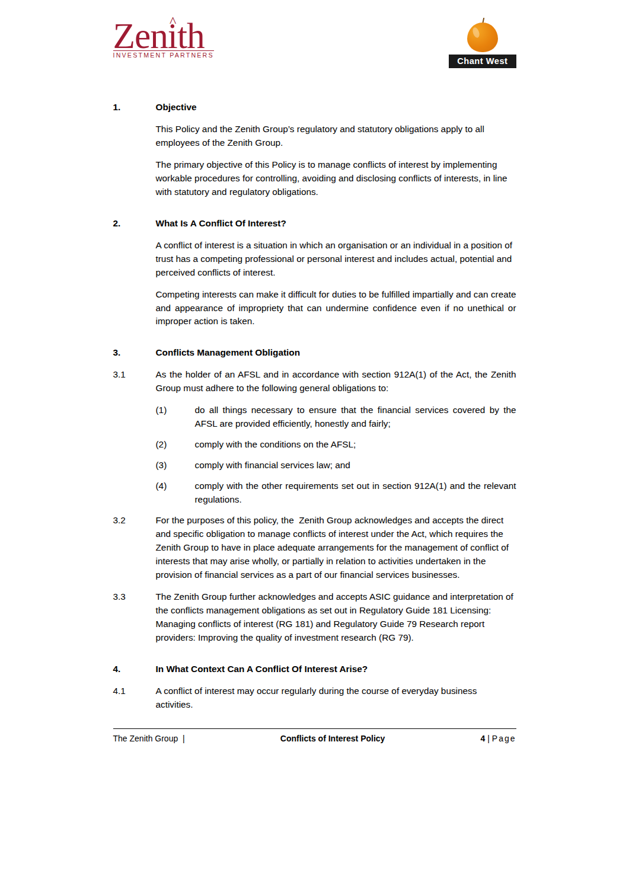Zenith^
Investment Partners
Chant West
1.
Objective
This Policy and the Zenith Group’s regulatory and statutory obligations apply to all employees of the Zenith Group.
The primary objective of this Policy is to manage conflicts of interest by implementing workable procedures for controlling, avoiding and disclosing conflicts of interests, in line with statutory and regulatory obligations.
2.
What Is A Conflict Of Interest?
A conflict of interest is a situation in which an organisation or an individual in a position of trust has a competing professional or personal interest and includes actual, potential and perceived conflicts of interest.
Competing interests can make it difficult for duties to be fulfilled impartially and can create and appearance of impropriety that can undermine confidence even if no unethical or improper action is taken.
3.
Conflicts Management Obligation
3.1
As the holder of an AFSL and in accordance with section 912A(1) of the Act, the Zenith Group must adhere to the following general obligations to:
(1) do all things necessary to ensure that the financial services covered by the AFSL are provided efficiently, honestly and fairly;
(2) comply with the conditions on the AFSL;
(3) comply with financial services law; and
(4) comply with the other requirements set out in section 912A(1) and the relevant regulations.
3.2
For the purposes of this policy, the Zenith Group acknowledges and accepts the direct and specific obligation to manage conflicts of interest under the Act, which requires the Zenith Group to have in place adequate arrangements for the management of conflict of interests that may arise wholly, or partially in relation to activities undertaken in the provision of financial services as a part of our financial services businesses.
3.3
The Zenith Group further acknowledges and accepts ASIC guidance and interpretation of the conflicts management obligations as set out in Regulatory Guide 181 Licensing: Managing conflicts of interest (RG 181) and Regulatory Guide 79 Research report providers: Improving the quality of investment research (RG 79).
4.
In What Context Can A Conflict Of Interest Arise?
4.1
A conflict of interest may occur regularly during the course of everyday business activities.
The Zenith Group |
Conflicts of Interest Policy
4 | Page